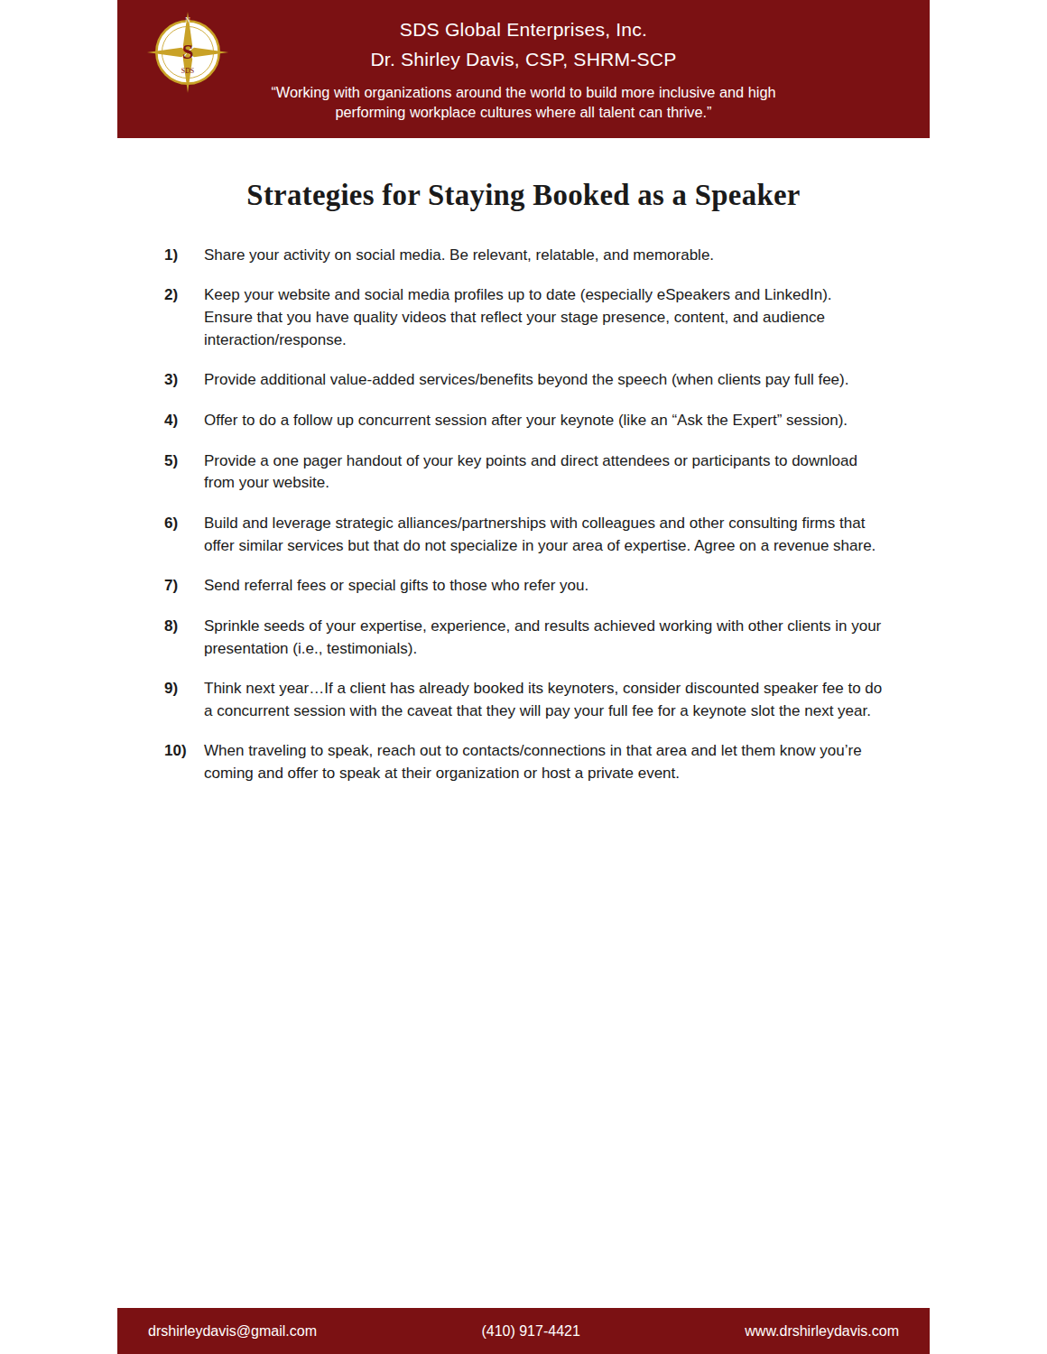N S SDS
SDS Global Enterprises, Inc.
Dr. Shirley Davis, CSP, SHRM-SCP
“Working with organizations around the world to build more inclusive and high performing workplace cultures where all talent can thrive.”
Strategies for Staying Booked as a Speaker
Share your activity on social media. Be relevant, relatable, and memorable.
Keep your website and social media profiles up to date (especially eSpeakers and LinkedIn). Ensure that you have quality videos that reflect your stage presence, content, and audience interaction/response.
Provide additional value-added services/benefits beyond the speech (when clients pay full fee).
Offer to do a follow up concurrent session after your keynote (like an “Ask the Expert” session).
Provide a one pager handout of your key points and direct attendees or participants to download from your website.
Build and leverage strategic alliances/partnerships with colleagues and other consulting firms that offer similar services but that do not specialize in your area of expertise. Agree on a revenue share.
Send referral fees or special gifts to those who refer you.
Sprinkle seeds of your expertise, experience, and results achieved working with other clients in your presentation (i.e., testimonials).
Think next year…If a client has already booked its keynoters, consider discounted speaker fee to do a concurrent session with the caveat that they will pay your full fee for a keynote slot the next year.
When traveling to speak, reach out to contacts/connections in that area and let them know you’re coming and offer to speak at their organization or host a private event.
drshirleydavis@gmail.com
(410) 917-4421
www.drshirleydavis.com